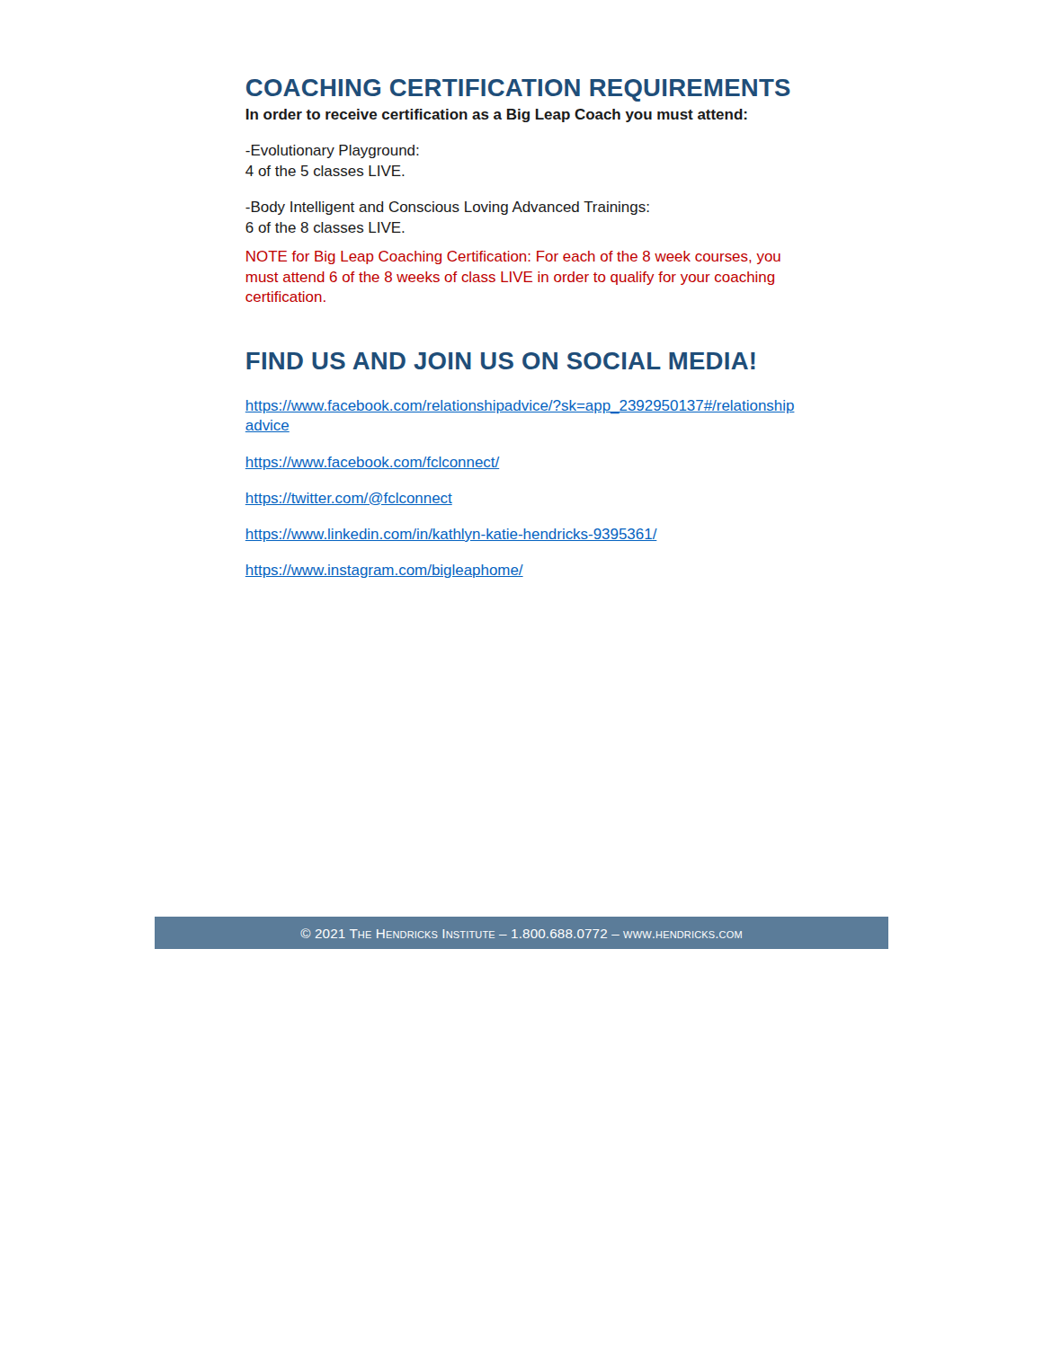COACHING CERTIFICATION REQUIREMENTS
In order to receive certification as a Big Leap Coach you must attend:
-Evolutionary Playground:
4 of the 5 classes LIVE.
-Body Intelligent and Conscious Loving Advanced Trainings:
6 of the 8 classes LIVE.
NOTE for Big Leap Coaching Certification: For each of the 8 week courses, you must attend 6 of the 8 weeks of class LIVE in order to qualify for your coaching certification.
FIND US AND JOIN US ON SOCIAL MEDIA!
https://www.facebook.com/relationshipadvice/?sk=app_2392950137#/relationshipadvice
https://www.facebook.com/fclconnect/
https://twitter.com/@fclconnect
https://www.linkedin.com/in/kathlyn-katie-hendricks-9395361/
https://www.instagram.com/bigleaphome/
© 2021 The Hendricks Institute – 1.800.688.0772 – www.hendricks.com